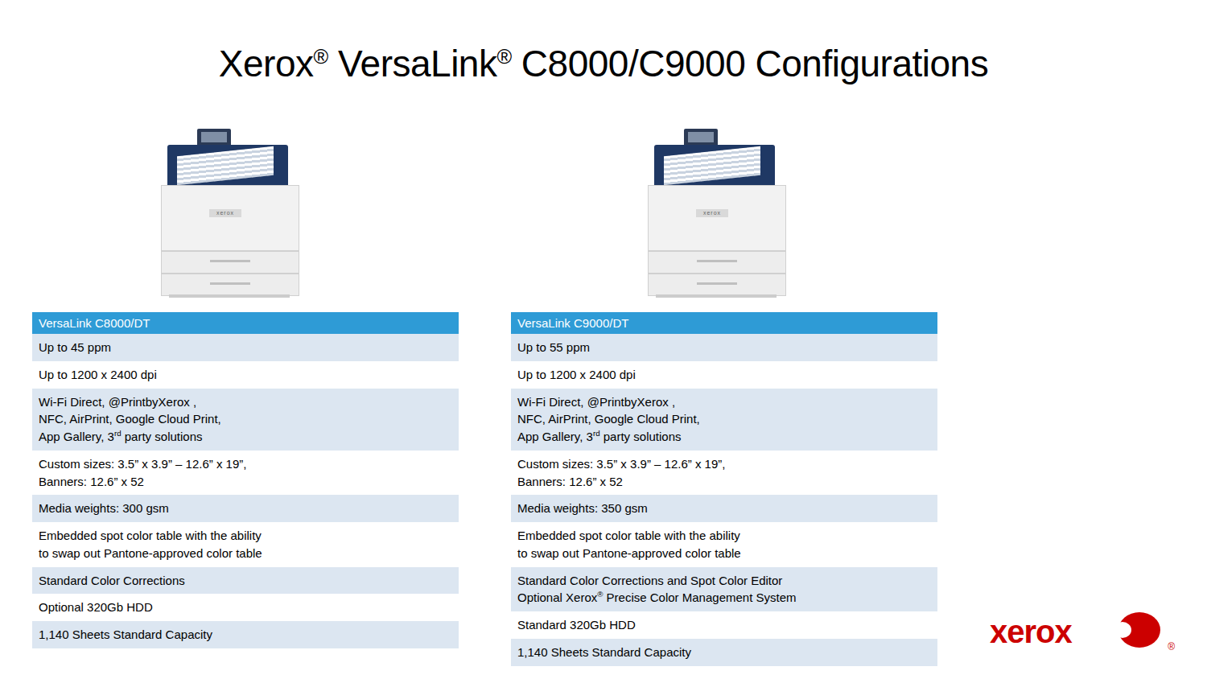Xerox® VersaLink® C8000/C9000 Configurations
xerox
xerox
| VersaLink C8000/DT |
| --- |
| Up to 45 ppm |
| Up to 1200 x 2400 dpi |
| Wi-Fi Direct, @PrintbyXerox , NFC, AirPrint, Google Cloud Print, App Gallery, 3 rd party solutions |
| Custom sizes: 3.5” x 3.9” – 12.6” x 19”, Banners: 12.6” x 52 |
| Media weights: 300 gsm |
| Embedded spot color table with the ability to swap out Pantone-approved color table |
| Standard Color Corrections |
| Optional 320Gb HDD |
| 1,140 Sheets Standard Capacity |
| VersaLink C9000/DT |
| --- |
| Up to 55 ppm |
| Up to 1200 x 2400 dpi |
| Wi-Fi Direct, @PrintbyXerox , NFC, AirPrint, Google Cloud Print, App Gallery, 3 rd party solutions |
| Custom sizes: 3.5” x 3.9” – 12.6” x 19”, Banners: 12.6” x 52 |
| Media weights: 350 gsm |
| Embedded spot color table with the ability to swap out Pantone-approved color table |
| Standard Color Corrections and Spot Color Editor Optional Xerox ® Precise Color Management System |
| Standard 320Gb HDD |
| 1,140 Sheets Standard Capacity |
xerox ®